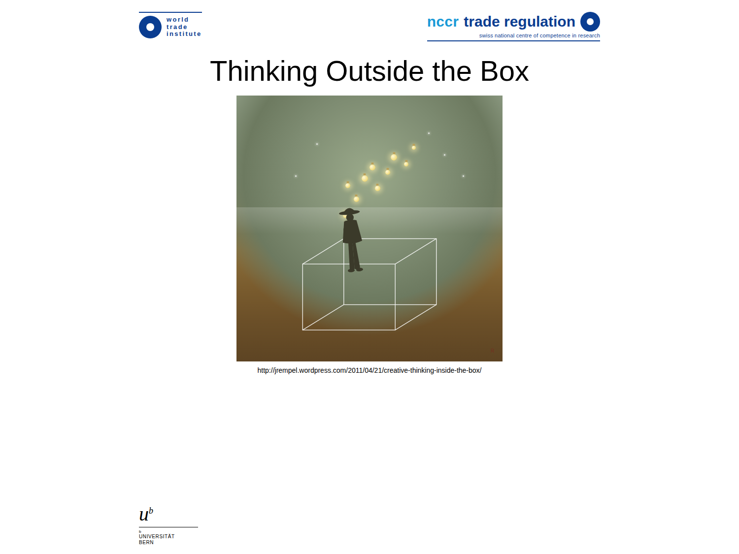world
trade
institute
nccr trade regulation
swiss national centre of competence in research
Thinking Outside the Box
R
http://jrempel.wordpress.com/2011/04/21/creative-thinking-inside-the-box/
ub
b UNIVERSITÄT
BERN